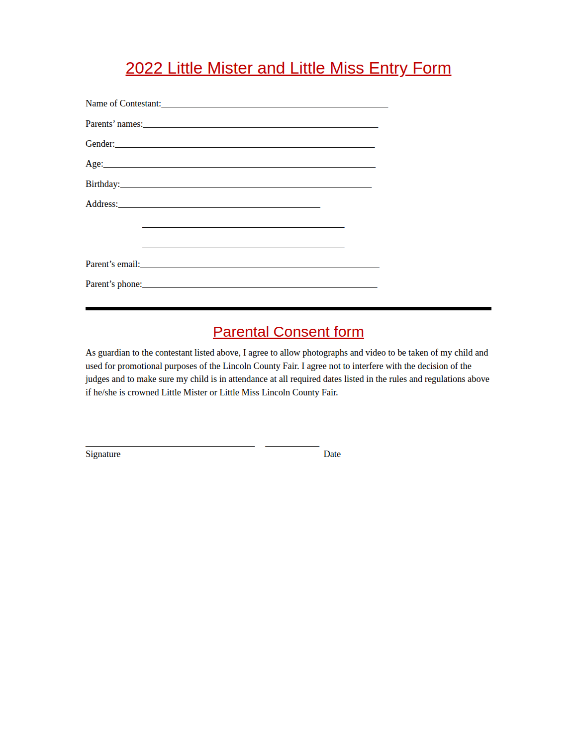2022 Little Mister and Little Miss Entry Form
Name of Contestant:_______________________________________________________
Parents’ names:_________________________________________________________
Gender:_______________________________________________________________
Age:__________________________________________________________________
Birthday:_____________________________________________________________
Address:_________________________________________________
_________________________________________________
_________________________________________________
Parent’s email:__________________________________________________________
Parent’s phone:_________________________________________________________
Parental Consent form
As guardian to the contestant listed above, I agree to allow photographs and video to be taken of my child and used for promotional purposes of the Lincoln County Fair. I agree not to interfere with the decision of the judges and to make sure my child is in attendance at all required dates listed in the rules and regulations above if he/she is crowned Little Mister or Little Miss Lincoln County Fair.
_________________________________________ _____________
Signature Date